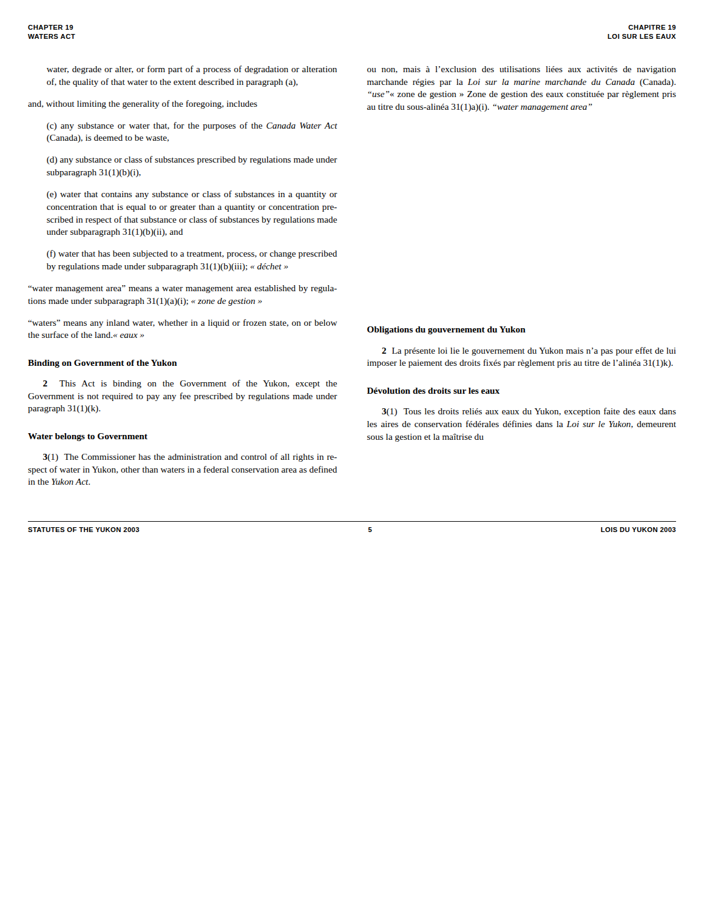CHAPTER 19
WATERS ACT
CHAPITRE 19
LOI SUR LES EAUX
water, degrade or alter, or form part of a process of degradation or alteration of, the quality of that water to the extent described in paragraph (a),
and, without limiting the generality of the foregoing, includes
(c) any substance or water that, for the purposes of the Canada Water Act (Canada), is deemed to be waste,
(d) any substance or class of substances prescribed by regulations made under subparagraph 31(1)(b)(i),
(e) water that contains any substance or class of substances in a quantity or concentration that is equal to or greater than a quantity or concentration prescribed in respect of that substance or class of substances by regulations made under subparagraph 31(1)(b)(ii), and
(f) water that has been subjected to a treatment, process, or change prescribed by regulations made under subparagraph 31(1)(b)(iii); « déchet »
“water management area” means a water management area established by regulations made under subparagraph 31(1)(a)(i); « zone de gestion »
“waters” means any inland water, whether in a liquid or frozen state, on or below the surface of the land.« eaux »
Binding on Government of the Yukon
2 This Act is binding on the Government of the Yukon, except the Government is not required to pay any fee prescribed by regulations made under paragraph 31(1)(k).
Water belongs to Government
3(1) The Commissioner has the administration and control of all rights in respect of water in Yukon, other than waters in a federal conservation area as defined in the Yukon Act.
ou non, mais à l’exclusion des utilisations liées aux activités de navigation marchande régies par la Loi sur la marine marchande du Canada (Canada). “use”« zone de gestion » Zone de gestion des eaux constituée par règlement pris au titre du sous-alinéa 31(1)a)(i). “water management area”
Obligations du gouvernement du Yukon
2 La présente loi lie le gouvernement du Yukon mais n’a pas pour effet de lui imposer le paiement des droits fixés par règlement pris au titre de l’alinéa 31(1)k).
Dévolution des droits sur les eaux
3(1) Tous les droits reliés aux eaux du Yukon, exception faite des eaux dans les aires de conservation fédérales définies dans la Loi sur le Yukon, demeurent sous la gestion et la maîtrise du
STATUTES OF THE YUKON 2003
5
LOIS DU YUKON 2003